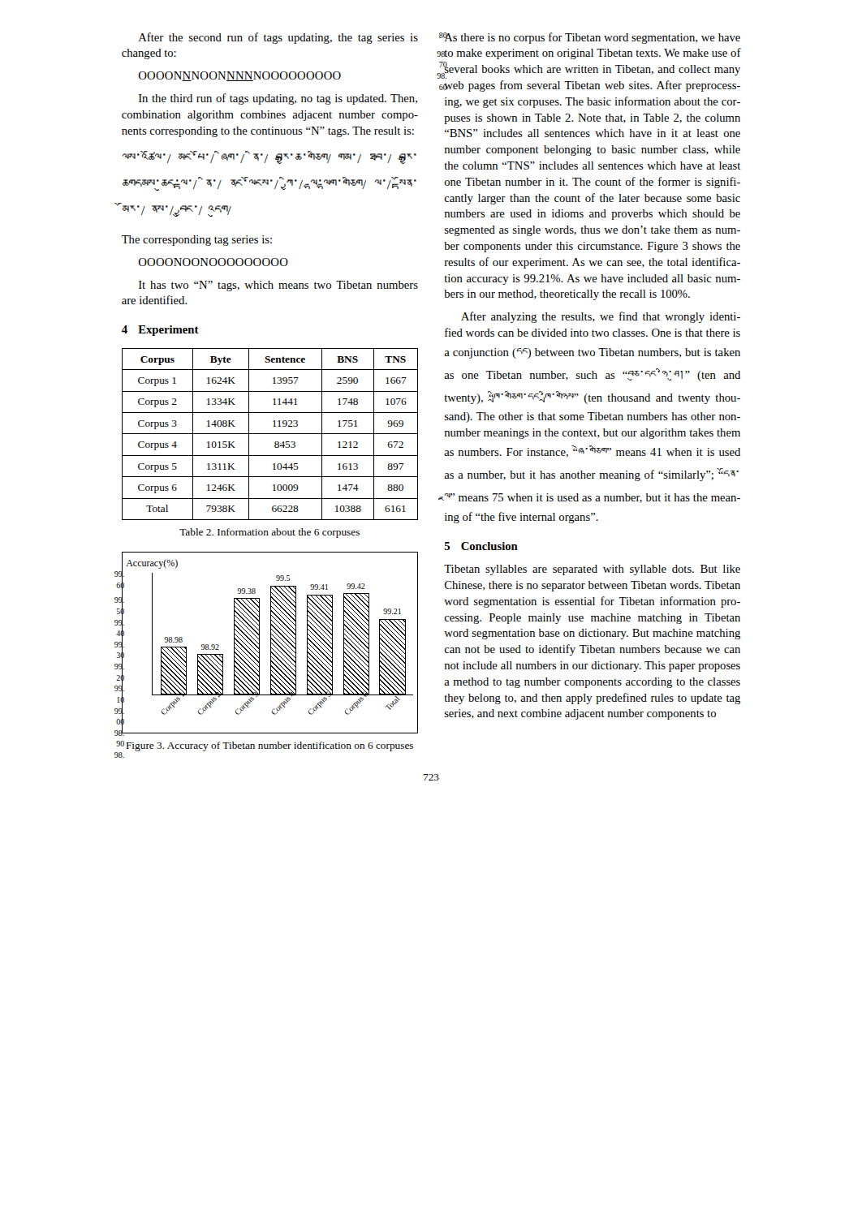After the second run of tags updating, the tag series is changed to:
OOOONNNOONNNNNOOOOOOOOO
In the third run of tags updating, no tag is updated. Then, combination algorithm combines adjacent number components corresponding to the continuous “N” tags. The result is:
ལས་འཚོལ་/ མང་པོ་/ ཞིག་/ ནི་/ བརྒྱ་ཆ་གཅིག/ གམ་/ ཐབ་/ བརྒྱ་ཆགདམས་ཆུང་ལྟ་/ ནི་/ ནང་ལོངས་/ ཀྱི་/ ལྷ་ལྷག་གཅིག/ ལ་/ སྟོན་མོར་/ ནས་/ བྱུང་/ འདུག/
The corresponding tag series is:
OOOONOONOOOOOOOOO
It has two “N” tags, which means two Tibetan numbers are identified.
4 Experiment
| Corpus | Byte | Sentence | BNS | TNS |
| --- | --- | --- | --- | --- |
| Corpus 1 | 1624K | 13957 | 2590 | 1667 |
| Corpus 2 | 1334K | 11441 | 1748 | 1076 |
| Corpus 3 | 1408K | 11923 | 1751 | 969 |
| Corpus 4 | 1015K | 8453 | 1212 | 672 |
| Corpus 5 | 1311K | 10445 | 1613 | 897 |
| Corpus 6 | 1246K | 10009 | 1474 | 880 |
| Total | 7938K | 66228 | 10388 | 6161 |
Table 2. Information about the 6 corpuses
Accuracy(%)
99. 60
99. 50
99. 40
99. 30
99. 20
99. 10
99. 00
98. 90
98. 80
98. 70
98. 60
98.98
98.92
99.38
99.5
99.41
99.42
99.21
Corpus 1 Corpus 2 Corpus 3 Corpus 4 Corpus 5 Corpus 6 Total
Figure 3. Accuracy of Tibetan number identification on 6 corpuses
As there is no corpus for Tibetan word segmentation, we have to make experiment on original Tibetan texts. We make use of several books which are written in Tibetan, and collect many web pages from several Tibetan web sites. After preprocessing, we get six corpuses. The basic information about the corpuses is shown in Table 2. Note that, in Table 2, the column “BNS” includes all sentences which have in it at least one number component belonging to basic number class, while the column “TNS” includes all sentences which have at least one Tibetan number in it. The count of the former is significantly larger than the count of the later because some basic numbers are used in idioms and proverbs which should be segmented as single words, thus we don’t take them as number components under this circumstance. Figure 3 shows the results of our experiment. As we can see, the total identification accuracy is 99.21%. As we have included all basic numbers in our method, theoretically the recall is 100%.
After analyzing the results, we find that wrongly identified words can be divided into two classes. One is that there is a conjunction (དང) between two Tibetan numbers, but is taken as one Tibetan number, such as “བཅུ་དང་ཉི་ཤུ།” (ten and twenty), “ཁྲི་གཅིག་དང་ཁྲི་གཉིས” (ten thousand and twenty thousand). The other is that some Tibetan numbers has other non-number meanings in the context, but our algorithm takes them as numbers. For instance, “ཞེ་གཅིག” means 41 when it is used as a number, but it has another meaning of “similarly”; “དོན་ལྔ” means 75 when it is used as a number, but it has the meaning of “the five internal organs”.
5 Conclusion
Tibetan syllables are separated with syllable dots. But like Chinese, there is no separator between Tibetan words. Tibetan word segmentation is essential for Tibetan information processing. People mainly use machine matching in Tibetan word segmentation base on dictionary. But machine matching can not be used to identify Tibetan numbers because we can not include all numbers in our dictionary. This paper proposes a method to tag number components according to the classes they belong to, and then apply predefined rules to update tag series, and next combine adjacent number components to
723